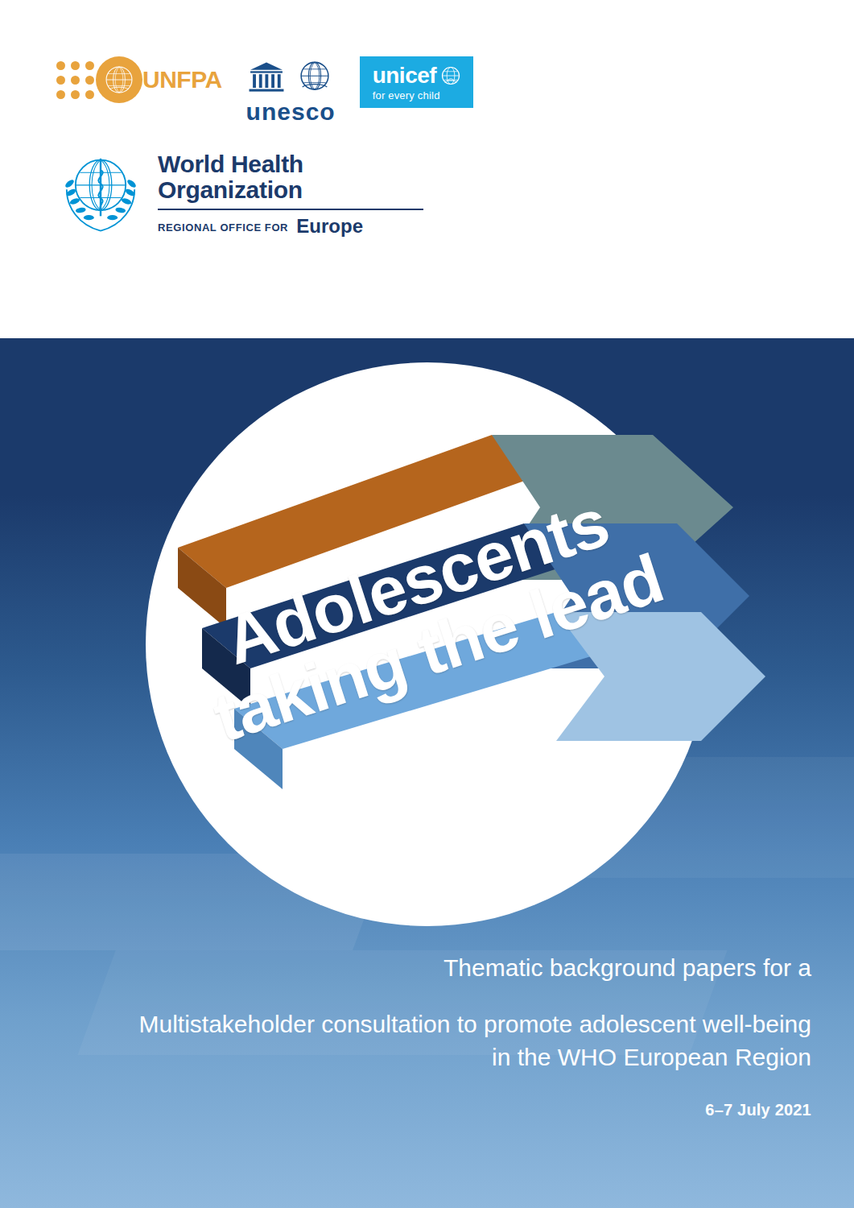UNFPA
unesco
unicef
for every child
World Health
Organization
REGIONAL OFFICE FOR Europe
Adolescents taking the lead
Thematic background papers for a
Multistakeholder consultation to promote adolescent well-being in the WHO European Region
6–7 July 2021